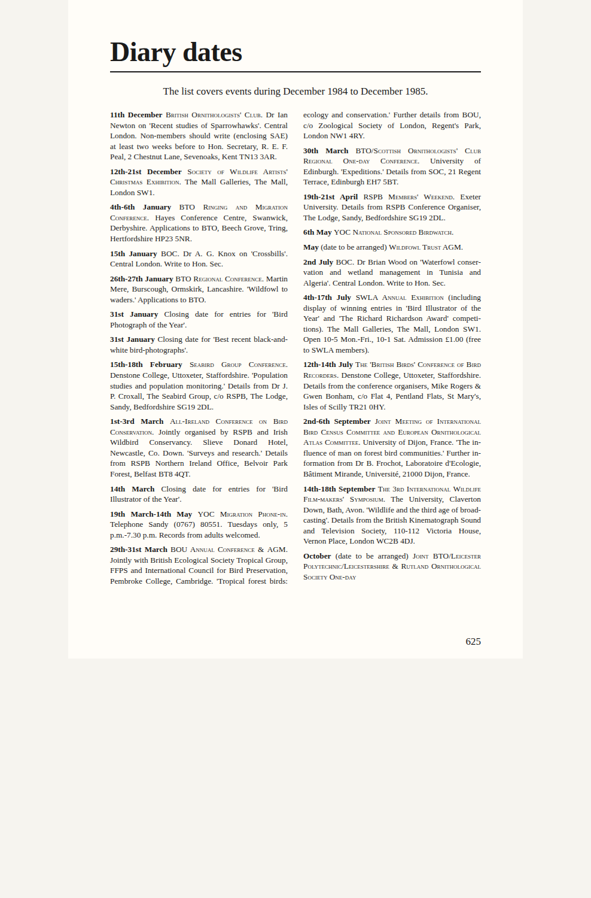Diary dates
The list covers events during December 1984 to December 1985.
11th December British Ornithologists' Club. Dr Ian Newton on 'Recent studies of Sparrowhawks'. Central London. Non-members should write (enclosing SAE) at least two weeks before to Hon. Secretary, R. E. F. Peal, 2 Chestnut Lane, Sevenoaks, Kent TN13 3AR.
12th-21st December Society of Wildlife Artists' Christmas Exhibition. The Mall Galleries, The Mall, London SW1.
4th-6th January BTO Ringing and Migration Conference. Hayes Conference Centre, Swanwick, Derbyshire. Applications to BTO, Beech Grove, Tring, Hertfordshire HP23 5NR.
15th January BOC. Dr A. G. Knox on 'Crossbills'. Central London. Write to Hon. Sec.
26th-27th January BTO Regional Conference. Martin Mere, Burscough, Ormskirk, Lancashire. 'Wildfowl to waders.' Applications to BTO.
31st January Closing date for entries for 'Bird Photograph of the Year'.
31st January Closing date for 'Best recent black-and-white bird-photographs'.
15th-18th February Seabird Group Conference. Denstone College, Uttoxeter, Staffordshire. 'Population studies and population monitoring.' Details from Dr J. P. Croxall, The Seabird Group, c/o RSPB, The Lodge, Sandy, Bedfordshire SG19 2DL.
1st-3rd March All-Ireland Conference on Bird Conservation. Jointly organised by RSPB and Irish Wildbird Conservancy. Slieve Donard Hotel, Newcastle, Co. Down. 'Surveys and research.' Details from RSPB Northern Ireland Office, Belvoir Park Forest, Belfast BT8 4QT.
14th March Closing date for entries for 'Bird Illustrator of the Year'.
19th March-14th May YOC Migration Phone-in. Telephone Sandy (0767) 80551. Tuesdays only, 5 p.m.-7.30 p.m. Records from adults welcomed.
29th-31st March BOU Annual Conference & AGM. Jointly with British Ecological Society Tropical Group, FFPS and International Council for Bird Preservation, Pembroke College, Cambridge. 'Tropical forest birds: ecology and conservation.' Further details from BOU, c/o Zoological Society of London, Regent's Park, London NW1 4RY.
30th March BTO/Scottish Ornithologists' Club Regional One-day Conference. University of Edinburgh. 'Expeditions.' Details from SOC, 21 Regent Terrace, Edinburgh EH7 5BT.
19th-21st April RSPB Members' Weekend. Exeter University. Details from RSPB Conference Organiser, The Lodge, Sandy, Bedfordshire SG19 2DL.
6th May YOC National Sponsored Birdwatch.
May (date to be arranged) Wildfowl Trust AGM.
2nd July BOC. Dr Brian Wood on 'Waterfowl conservation and wetland management in Tunisia and Algeria'. Central London. Write to Hon. Sec.
4th-17th July SWLA Annual Exhibition (including display of winning entries in 'Bird Illustrator of the Year' and 'The Richard Richardson Award' competitions). The Mall Galleries, The Mall, London SW1. Open 10-5 Mon.-Fri., 10-1 Sat. Admission £1.00 (free to SWLA members).
12th-14th July The 'British Birds' Conference of Bird Recorders. Denstone College, Uttoxeter, Staffordshire. Details from the conference organisers, Mike Rogers & Gwen Bonham, c/o Flat 4, Pentland Flats, St Mary's, Isles of Scilly TR21 0HY.
2nd-6th September Joint Meeting of International Bird Census Committee and European Ornithological Atlas Committee. University of Dijon, France. 'The influence of man on forest bird communities.' Further information from Dr B. Frochot, Laboratoire d'Ecologie, Bâtiment Mirande, Université, 21000 Dijon, France.
14th-18th September The 3rd International Wildlife Film-makers' Symposium. The University, Claverton Down, Bath, Avon. 'Wildlife and the third age of broadcasting'. Details from the British Kinematograph Sound and Television Society, 110-112 Victoria House, Vernon Place, London WC2B 4DJ.
October (date to be arranged) Joint BTO/Leicester Polytechnic/Leicestershire & Rutland Ornithological Society One-day
625